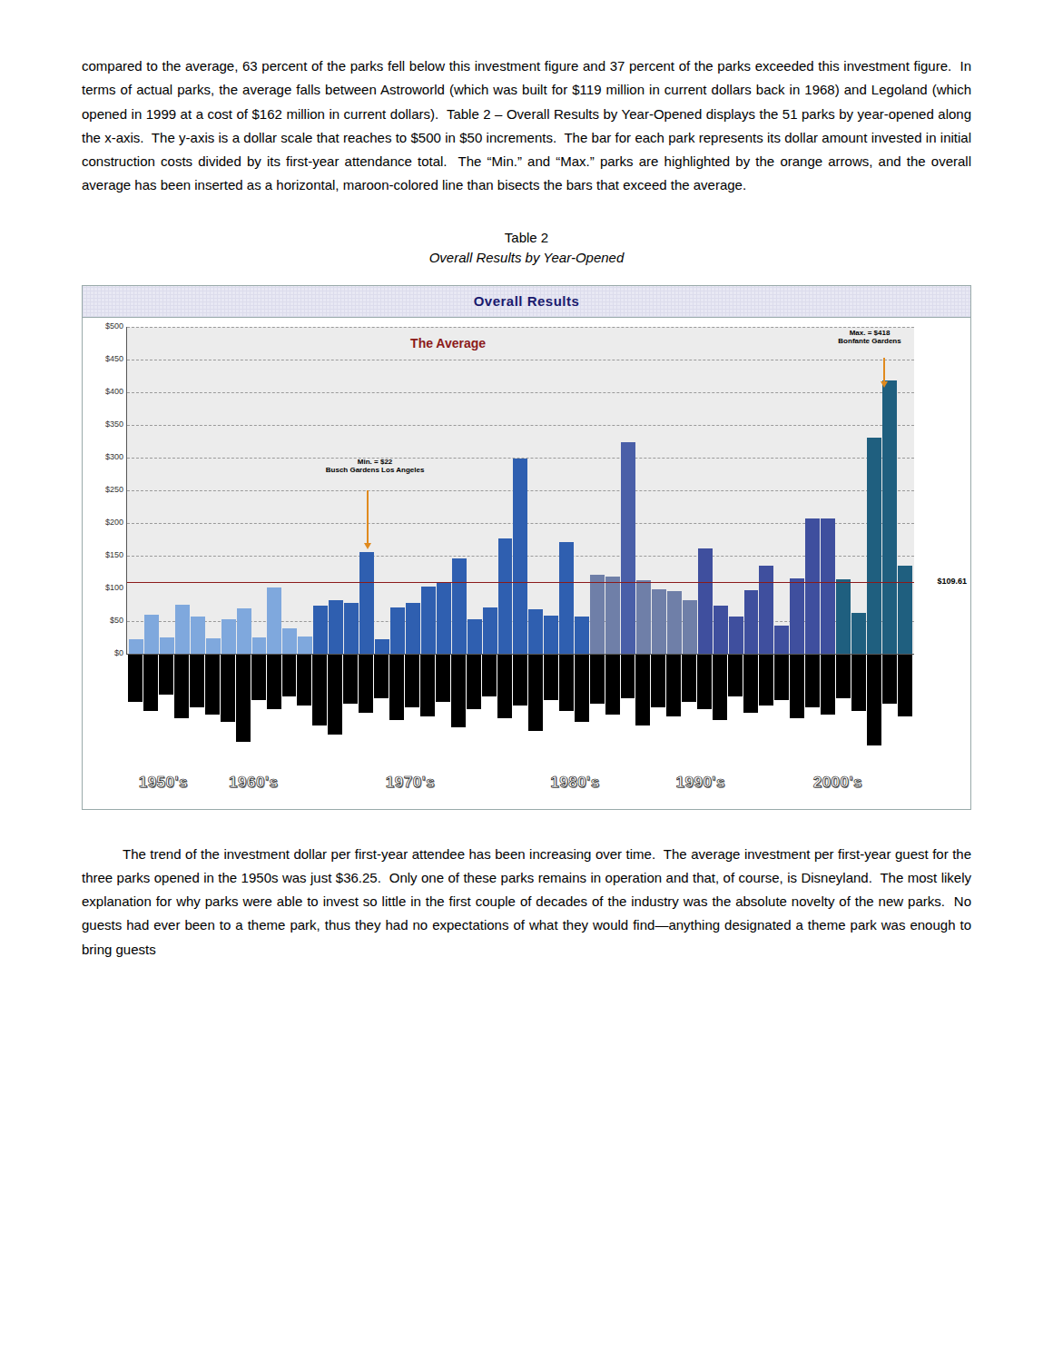compared to the average, 63 percent of the parks fell below this investment figure and 37 percent of the parks exceeded this investment figure. In terms of actual parks, the average falls between Astroworld (which was built for $119 million in current dollars back in 1968) and Legoland (which opened in 1999 at a cost of $162 million in current dollars). Table 2 – Overall Results by Year-Opened displays the 51 parks by year-opened along the x-axis. The y-axis is a dollar scale that reaches to $500 in $50 increments. The bar for each park represents its dollar amount invested in initial construction costs divided by its first-year attendance total. The “Min.” and “Max.” parks are highlighted by the orange arrows, and the overall average has been inserted as a horizontal, maroon-colored line than bisects the bars that exceed the average.
Table 2 Overall Results by Year-Opened
Overall Results
$500 $450 $400 $350 $300 $250 $200 $150 $100 $50 $0
$109.61
The Average
Max. = $418
Bonfante Gardens
Min. = $22
Busch Gardens Los Angeles
1950's 1960's 1970's 1980's 1990's 2000's
The trend of the investment dollar per first-year attendee has been increasing over time. The average investment per first-year guest for the three parks opened in the 1950s was just $36.25. Only one of these parks remains in operation and that, of course, is Disneyland. The most likely explanation for why parks were able to invest so little in the first couple of decades of the industry was the absolute novelty of the new parks. No guests had ever been to a theme park, thus they had no expectations of what they would find—anything designated a theme park was enough to bring guests